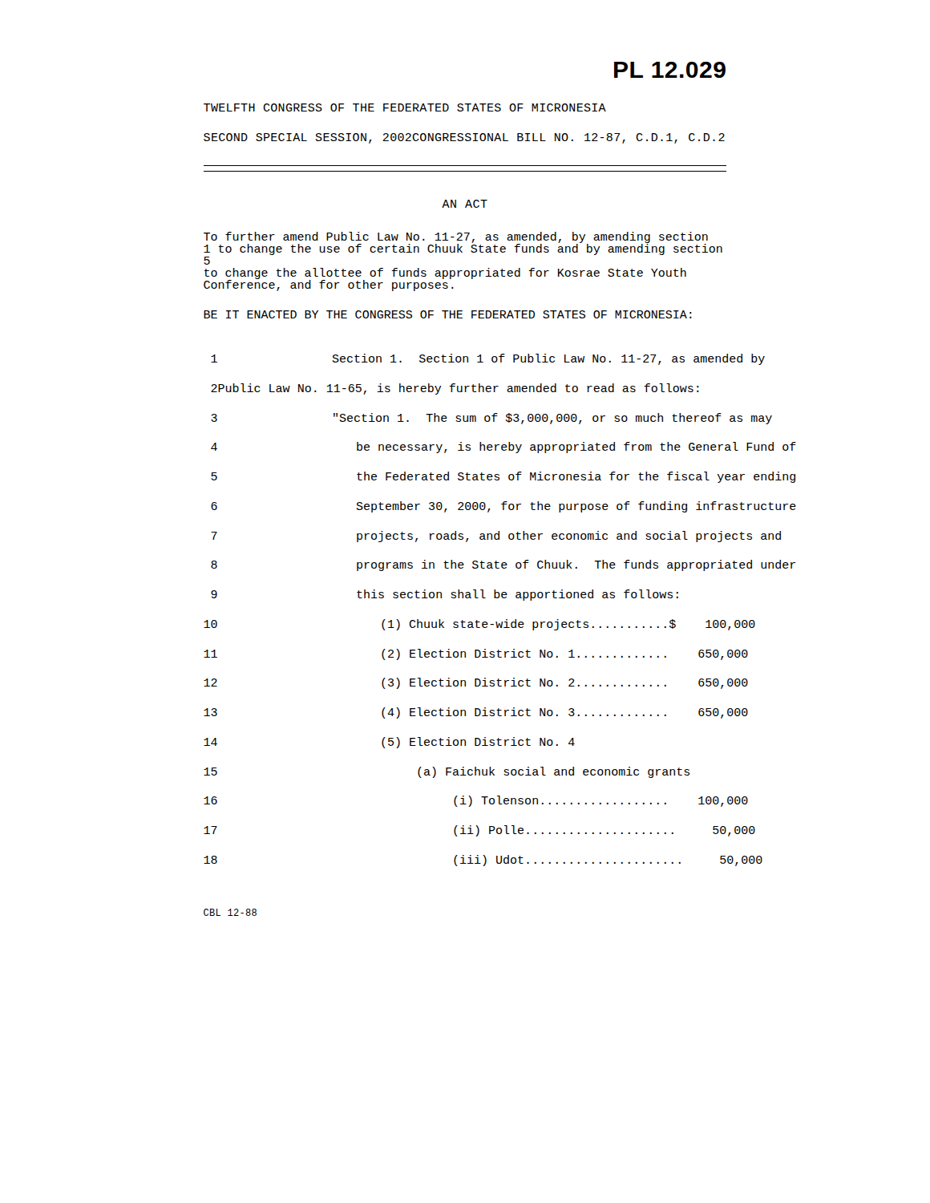PL 12.029
TWELFTH CONGRESS OF THE FEDERATED STATES OF MICRONESIA
SECOND SPECIAL SESSION, 2002CONGRESSIONAL BILL NO. 12-87, C.D.1, C.D.2
AN ACT
To further amend Public Law No. 11-27, as amended, by amending section
1 to change the use of certain Chuuk State funds and by amending section 5
to change the allottee of funds appropriated for Kosrae State Youth
Conference, and for other purposes.
BE IT ENACTED BY THE CONGRESS OF THE FEDERATED STATES OF MICRONESIA:
| 1 | Section 1. Section 1 of Public Law No. 11-27, as amended by |
| 2 | Public Law No. 11-65, is hereby further amended to read as follows: |
| 3 | "Section 1. The sum of $3,000,000, or so much thereof as may |
| 4 | be necessary, is hereby appropriated from the General Fund of |
| 5 | the Federated States of Micronesia for the fiscal year ending |
| 6 | September 30, 2000, for the purpose of funding infrastructure |
| 7 | projects, roads, and other economic and social projects and |
| 8 | programs in the State of Chuuk. The funds appropriated under |
| 9 | this section shall be apportioned as follows: |
| 10 | (1) Chuuk state-wide projects...........$ 100,000 |
| 11 | (2) Election District No. 1............. 650,000 |
| 12 | (3) Election District No. 2............. 650,000 |
| 13 | (4) Election District No. 3............. 650,000 |
| 14 | (5) Election District No. 4 |
| 15 | (a) Faichuk social and economic grants |
| 16 | (i) Tolenson.................. 100,000 |
| 17 | (ii) Polle..................... 50,000 |
| 18 | (iii) Udot...................... 50,000 |
CBL 12-88